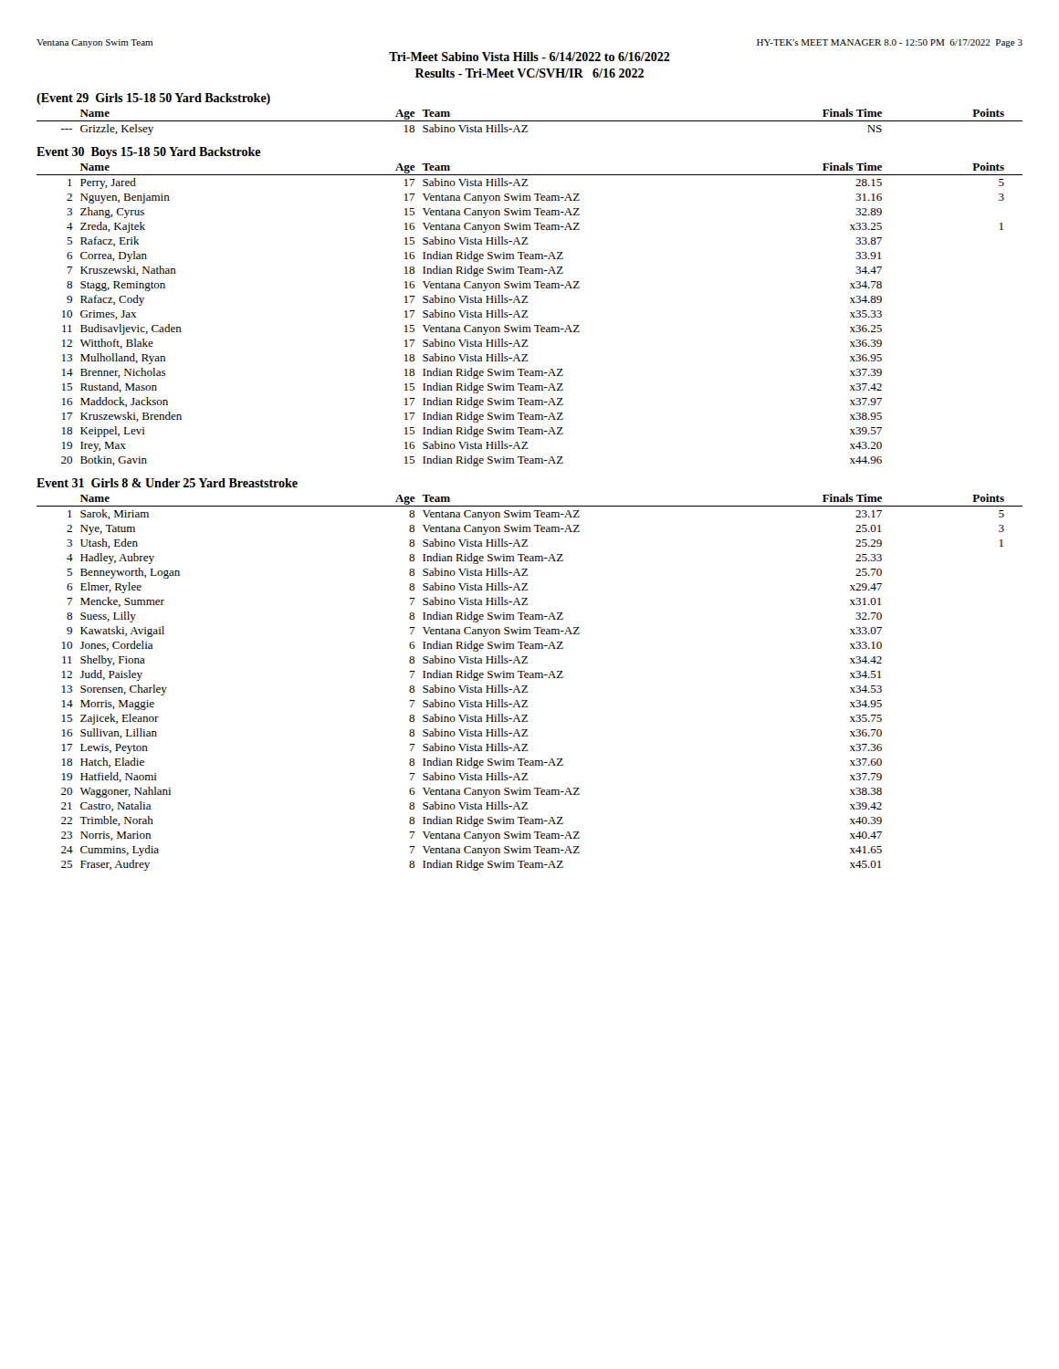Ventana Canyon Swim Team HY-TEK's MEET MANAGER 8.0 - 12:50 PM 6/17/2022 Page 3
Tri-Meet Sabino Vista Hills - 6/14/2022 to 6/16/2022
Results - Tri-Meet VC/SVH/IR 6/16 2022
(Event 29 Girls 15-18 50 Yard Backstroke)
| | Name | Age | Team | Finals Time | Points |
| --- | --- | --- | --- | --- | --- |
| --- | Grizzle, Kelsey | 18 | Sabino Vista Hills-AZ | NS | |
Event 30 Boys 15-18 50 Yard Backstroke
| | Name | Age | Team | Finals Time | Points |
| --- | --- | --- | --- | --- | --- |
| 1 | Perry, Jared | 17 | Sabino Vista Hills-AZ | 28.15 | 5 |
| 2 | Nguyen, Benjamin | 17 | Ventana Canyon Swim Team-AZ | 31.16 | 3 |
| 3 | Zhang, Cyrus | 15 | Ventana Canyon Swim Team-AZ | 32.89 | |
| 4 | Zreda, Kajtek | 16 | Ventana Canyon Swim Team-AZ | x33.25 | 1 |
| 5 | Rafacz, Erik | 15 | Sabino Vista Hills-AZ | 33.87 | |
| 6 | Correa, Dylan | 16 | Indian Ridge Swim Team-AZ | 33.91 | |
| 7 | Kruszewski, Nathan | 18 | Indian Ridge Swim Team-AZ | 34.47 | |
| 8 | Stagg, Remington | 16 | Ventana Canyon Swim Team-AZ | x34.78 | |
| 9 | Rafacz, Cody | 17 | Sabino Vista Hills-AZ | x34.89 | |
| 10 | Grimes, Jax | 17 | Sabino Vista Hills-AZ | x35.33 | |
| 11 | Budisavljevic, Caden | 15 | Ventana Canyon Swim Team-AZ | x36.25 | |
| 12 | Witthoft, Blake | 17 | Sabino Vista Hills-AZ | x36.39 | |
| 13 | Mulholland, Ryan | 18 | Sabino Vista Hills-AZ | x36.95 | |
| 14 | Brenner, Nicholas | 18 | Indian Ridge Swim Team-AZ | x37.39 | |
| 15 | Rustand, Mason | 15 | Indian Ridge Swim Team-AZ | x37.42 | |
| 16 | Maddock, Jackson | 17 | Indian Ridge Swim Team-AZ | x37.97 | |
| 17 | Kruszewski, Brenden | 17 | Indian Ridge Swim Team-AZ | x38.95 | |
| 18 | Keippel, Levi | 15 | Indian Ridge Swim Team-AZ | x39.57 | |
| 19 | Irey, Max | 16 | Sabino Vista Hills-AZ | x43.20 | |
| 20 | Botkin, Gavin | 15 | Indian Ridge Swim Team-AZ | x44.96 | |
Event 31 Girls 8 & Under 25 Yard Breaststroke
| | Name | Age | Team | Finals Time | Points |
| --- | --- | --- | --- | --- | --- |
| 1 | Sarok, Miriam | 8 | Ventana Canyon Swim Team-AZ | 23.17 | 5 |
| 2 | Nye, Tatum | 8 | Ventana Canyon Swim Team-AZ | 25.01 | 3 |
| 3 | Utash, Eden | 8 | Sabino Vista Hills-AZ | 25.29 | 1 |
| 4 | Hadley, Aubrey | 8 | Indian Ridge Swim Team-AZ | 25.33 | |
| 5 | Benneyworth, Logan | 8 | Sabino Vista Hills-AZ | 25.70 | |
| 6 | Elmer, Rylee | 8 | Sabino Vista Hills-AZ | x29.47 | |
| 7 | Mencke, Summer | 7 | Sabino Vista Hills-AZ | x31.01 | |
| 8 | Suess, Lilly | 8 | Indian Ridge Swim Team-AZ | 32.70 | |
| 9 | Kawatski, Avigail | 7 | Ventana Canyon Swim Team-AZ | x33.07 | |
| 10 | Jones, Cordelia | 6 | Indian Ridge Swim Team-AZ | x33.10 | |
| 11 | Shelby, Fiona | 8 | Sabino Vista Hills-AZ | x34.42 | |
| 12 | Judd, Paisley | 7 | Indian Ridge Swim Team-AZ | x34.51 | |
| 13 | Sorensen, Charley | 8 | Sabino Vista Hills-AZ | x34.53 | |
| 14 | Morris, Maggie | 7 | Sabino Vista Hills-AZ | x34.95 | |
| 15 | Zajicek, Eleanor | 8 | Sabino Vista Hills-AZ | x35.75 | |
| 16 | Sullivan, Lillian | 8 | Sabino Vista Hills-AZ | x36.70 | |
| 17 | Lewis, Peyton | 7 | Sabino Vista Hills-AZ | x37.36 | |
| 18 | Hatch, Eladie | 8 | Indian Ridge Swim Team-AZ | x37.60 | |
| 19 | Hatfield, Naomi | 7 | Sabino Vista Hills-AZ | x37.79 | |
| 20 | Waggoner, Nahlani | 6 | Ventana Canyon Swim Team-AZ | x38.38 | |
| 21 | Castro, Natalia | 8 | Sabino Vista Hills-AZ | x39.42 | |
| 22 | Trimble, Norah | 8 | Indian Ridge Swim Team-AZ | x40.39 | |
| 23 | Norris, Marion | 7 | Ventana Canyon Swim Team-AZ | x40.47 | |
| 24 | Cummins, Lydia | 7 | Ventana Canyon Swim Team-AZ | x41.65 | |
| 25 | Fraser, Audrey | 8 | Indian Ridge Swim Team-AZ | x45.01 | |